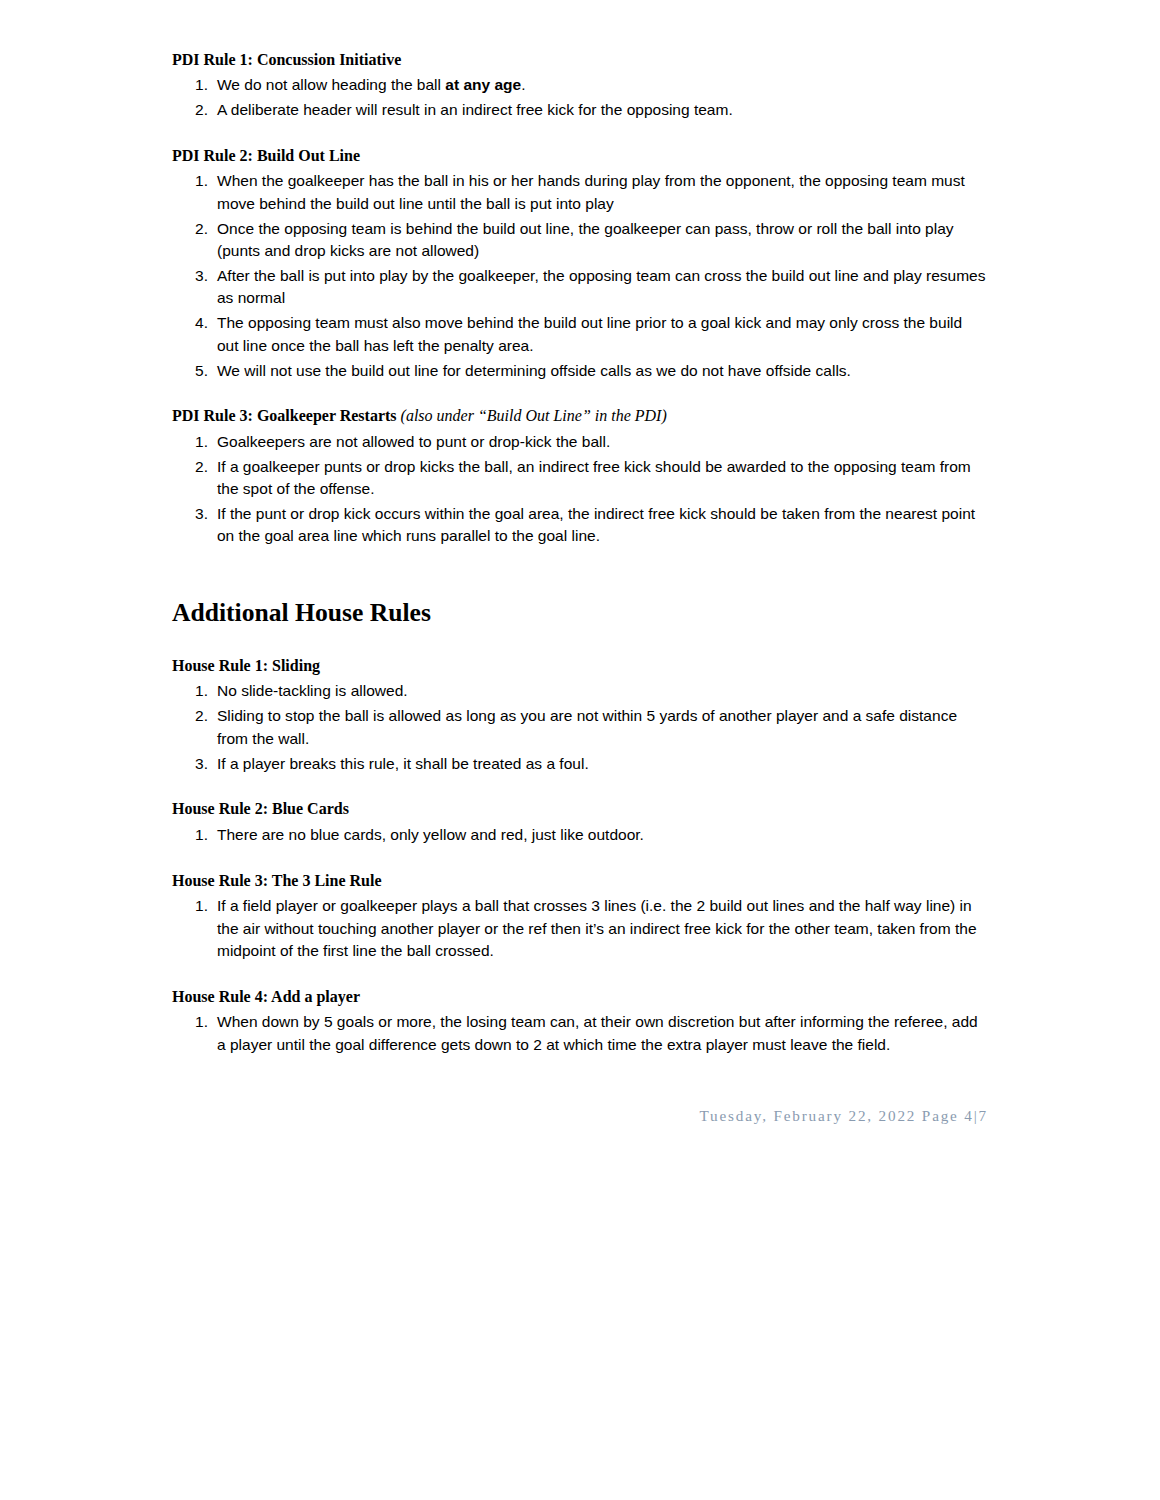PDI Rule 1: Concussion Initiative
We do not allow heading the ball at any age.
A deliberate header will result in an indirect free kick for the opposing team.
PDI Rule 2: Build Out Line
When the goalkeeper has the ball in his or her hands during play from the opponent, the opposing team must move behind the build out line until the ball is put into play
Once the opposing team is behind the build out line, the goalkeeper can pass, throw or roll the ball into play (punts and drop kicks are not allowed)
After the ball is put into play by the goalkeeper, the opposing team can cross the build out line and play resumes as normal
The opposing team must also move behind the build out line prior to a goal kick and may only cross the build out line once the ball has left the penalty area.
We will not use the build out line for determining offside calls as we do not have offside calls.
PDI Rule 3: Goalkeeper Restarts (also under “Build Out Line” in the PDI)
Goalkeepers are not allowed to punt or drop-kick the ball.
If a goalkeeper punts or drop kicks the ball, an indirect free kick should be awarded to the opposing team from the spot of the offense.
If the punt or drop kick occurs within the goal area, the indirect free kick should be taken from the nearest point on the goal area line which runs parallel to the goal line.
Additional House Rules
House Rule 1: Sliding
No slide-tackling is allowed.
Sliding to stop the ball is allowed as long as you are not within 5 yards of another player and a safe distance from the wall.
If a player breaks this rule, it shall be treated as a foul.
House Rule 2: Blue Cards
There are no blue cards, only yellow and red, just like outdoor.
House Rule 3: The 3 Line Rule
If a field player or goalkeeper plays a ball that crosses 3 lines (i.e. the 2 build out lines and the half way line) in the air without touching another player or the ref then it’s an indirect free kick for the other team, taken from the midpoint of the first line the ball crossed.
House Rule 4: Add a player
When down by 5 goals or more, the losing team can, at their own discretion but after informing the referee, add a player until the goal difference gets down to 2 at which time the extra player must leave the field.
Tuesday, February 22, 2022 Page 4|7